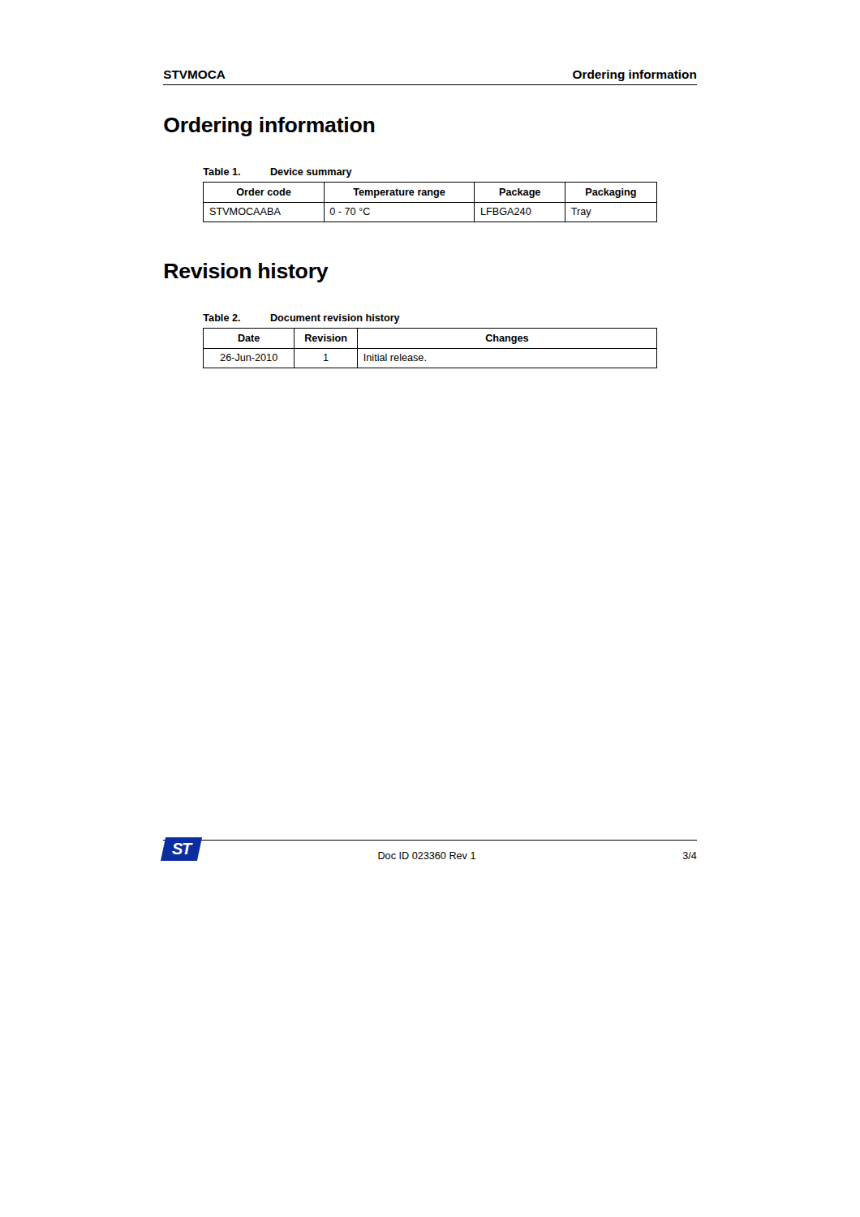STVMOCA
Ordering information
Ordering information
Table 1. Device summary
| Order code | Temperature range | Package | Packaging |
| --- | --- | --- | --- |
| STVMOCAABA | 0 - 70 °C | LFBGA240 | Tray |
Revision history
Table 2. Document revision history
| Date | Revision | Changes |
| --- | --- | --- |
| 26-Jun-2010 | 1 | Initial release. |
ST
Doc ID 023360 Rev 1
3/4